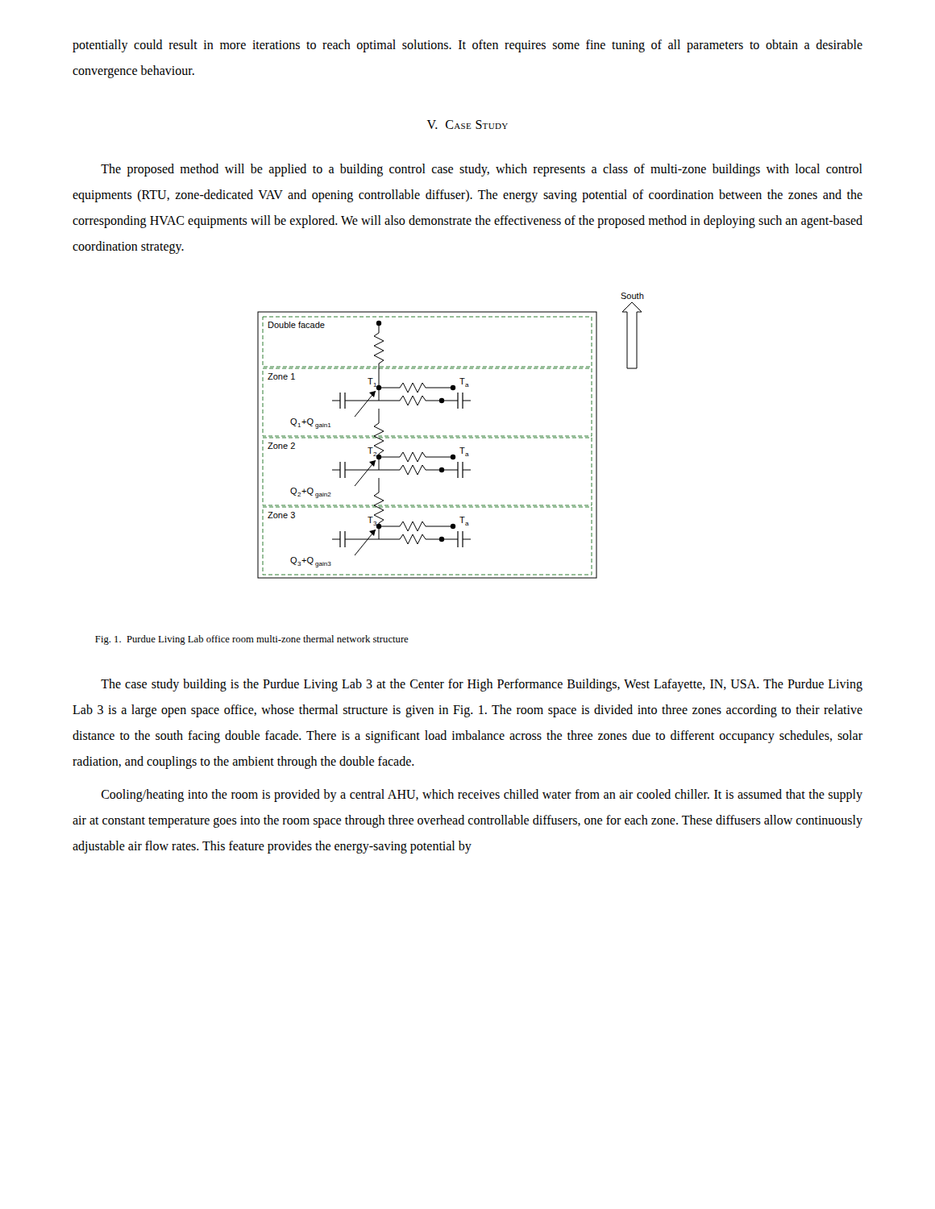potentially could result in more iterations to reach optimal solutions. It often requires some fine tuning of all parameters to obtain a desirable convergence behaviour.
V. Case Study
The proposed method will be applied to a building control case study, which represents a class of multi-zone buildings with local control equipments (RTU, zone-dedicated VAV and opening controllable diffuser). The energy saving potential of coordination between the zones and the corresponding HVAC equipments will be explored. We will also demonstrate the effectiveness of the proposed method in deploying such an agent-based coordination strategy.
South Double facade Zone 1 Zone 2 Zone 3 T 1 T a Q 1 +Q gain1 T 2 T a Q 2 +Q gain2 T 3 T a Q 3 +Q gain3
Fig. 1. Purdue Living Lab office room multi-zone thermal network structure
The case study building is the Purdue Living Lab 3 at the Center for High Performance Buildings, West Lafayette, IN, USA. The Purdue Living Lab 3 is a large open space office, whose thermal structure is given in Fig. 1. The room space is divided into three zones according to their relative distance to the south facing double facade. There is a significant load imbalance across the three zones due to different occupancy schedules, solar radiation, and couplings to the ambient through the double facade.
Cooling/heating into the room is provided by a central AHU, which receives chilled water from an air cooled chiller. It is assumed that the supply air at constant temperature goes into the room space through three overhead controllable diffusers, one for each zone. These diffusers allow continuously adjustable air flow rates. This feature provides the energy-saving potential by